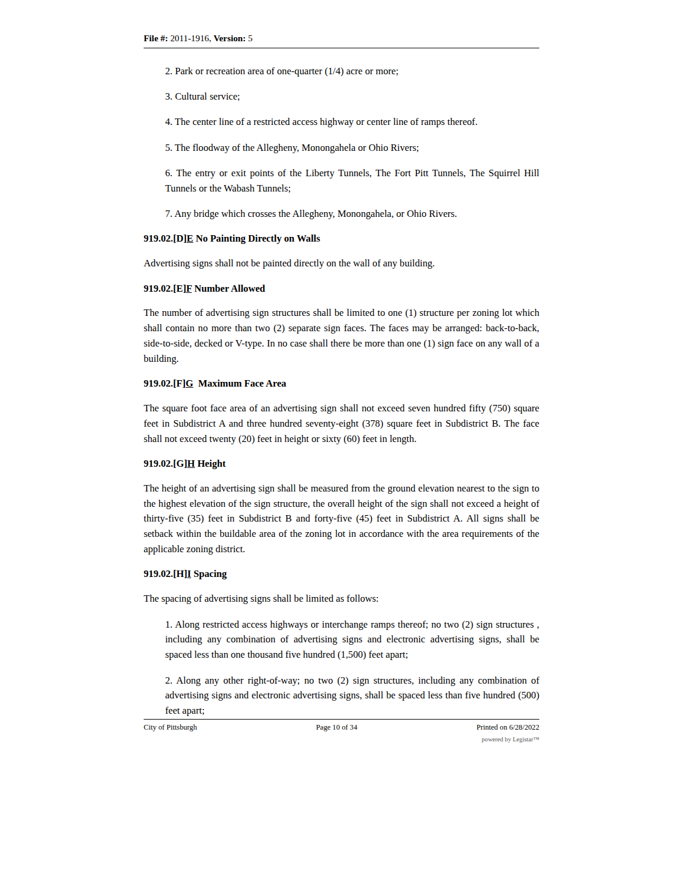File #: 2011-1916, Version: 5
2. Park or recreation area of one-quarter (1/4) acre or more;
3. Cultural service;
4. The center line of a restricted access highway or center line of ramps thereof.
5. The floodway of the Allegheny, Monongahela or Ohio Rivers;
6. The entry or exit points of the Liberty Tunnels, The Fort Pitt Tunnels, The Squirrel Hill Tunnels or the Wabash Tunnels;
7. Any bridge which crosses the Allegheny, Monongahela, or Ohio Rivers.
919.02.[D]E No Painting Directly on Walls
Advertising signs shall not be painted directly on the wall of any building.
919.02.[E]F Number Allowed
The number of advertising sign structures shall be limited to one (1) structure per zoning lot which shall contain no more than two (2) separate sign faces. The faces may be arranged: back-to-back, side-to-side, decked or V-type. In no case shall there be more than one (1) sign face on any wall of a building.
919.02.[F]G Maximum Face Area
The square foot face area of an advertising sign shall not exceed seven hundred fifty (750) square feet in Subdistrict A and three hundred seventy-eight (378) square feet in Subdistrict B. The face shall not exceed twenty (20) feet in height or sixty (60) feet in length.
919.02.[G]H Height
The height of an advertising sign shall be measured from the ground elevation nearest to the sign to the highest elevation of the sign structure, the overall height of the sign shall not exceed a height of thirty-five (35) feet in Subdistrict B and forty-five (45) feet in Subdistrict A. All signs shall be setback within the buildable area of the zoning lot in accordance with the area requirements of the applicable zoning district.
919.02.[H]I Spacing
The spacing of advertising signs shall be limited as follows:
1. Along restricted access highways or interchange ramps thereof; no two (2) sign structures , including any combination of advertising signs and electronic advertising signs, shall be spaced less than one thousand five hundred (1,500) feet apart;
2. Along any other right-of-way; no two (2) sign structures, including any combination of advertising signs and electronic advertising signs, shall be spaced less than five hundred (500) feet apart;
City of Pittsburgh Page 10 of 34 Printed on 6/28/2022
powered by Legistar™